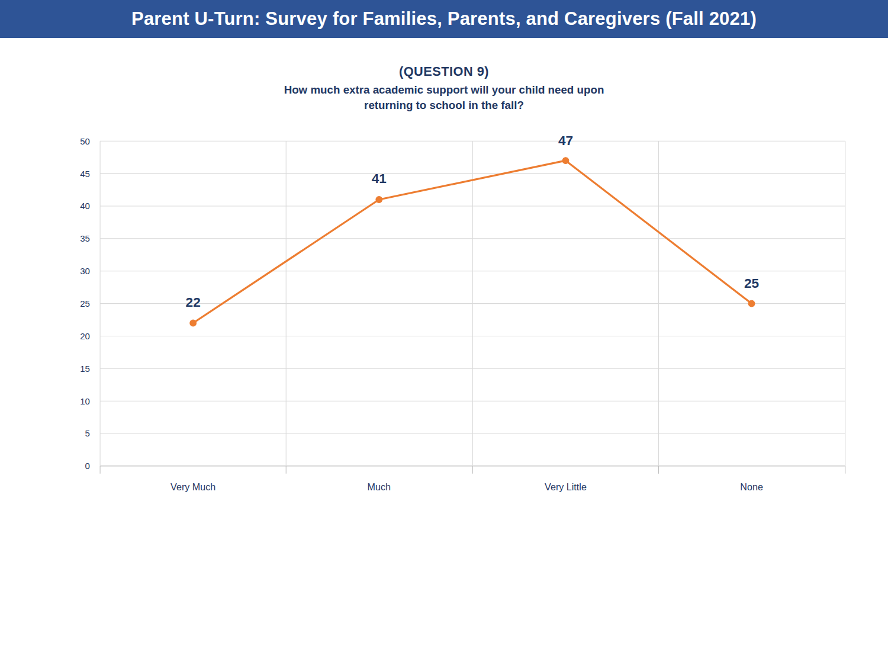Parent U-Turn: Survey for Families, Parents, and Caregivers (Fall 2021)
(QUESTION 9) How much extra academic support will your child need upon
returning to school in the fall?
Line chart: extra academic support needed upon returning to school Very Much 22, Much 41, Very Little 47, None 25. 50 45 40 35 30 25 20 15 10 5 0 22 41 47 25 Very Much Much Very Little None
Question 9 results: Very Much 22, Much 41, Very Little 47, None 25.
Question 9: How much extra academic support will your child need upon returning to school in the fall?
| Response | Count |
| --- | --- |
| Very Much | 22 |
| Much | 41 |
| Very Little | 47 |
| None | 25 |